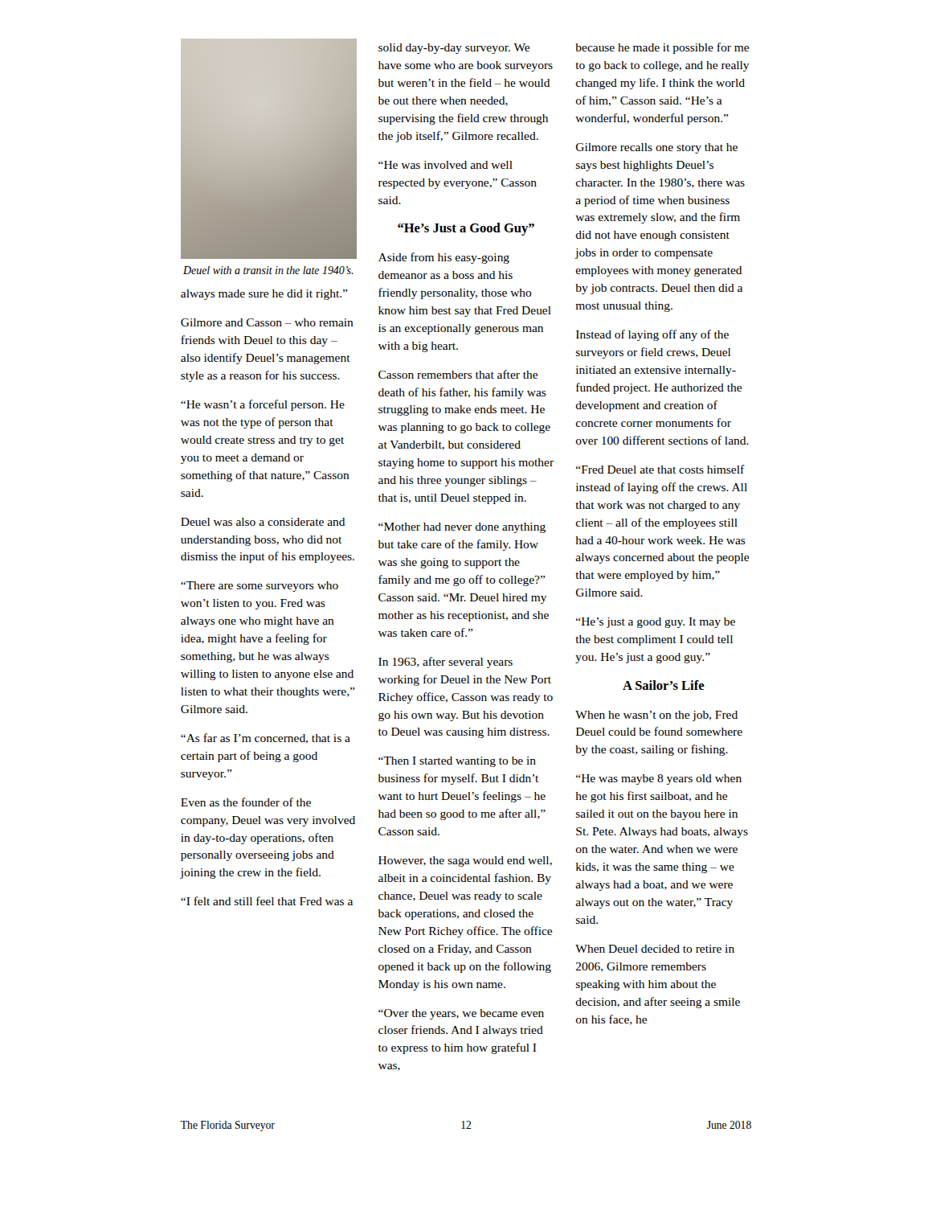Deuel with a transit in the late 1940’s.
always made sure he did it right.”
Gilmore and Casson – who remain friends with Deuel to this day – also identify Deuel’s management style as a reason for his success.
“He wasn’t a forceful person. He was not the type of person that would create stress and try to get you to meet a demand or something of that nature,” Casson said.
Deuel was also a considerate and understanding boss, who did not dismiss the input of his employees.
“There are some surveyors who won’t listen to you. Fred was always one who might have an idea, might have a feeling for something, but he was always willing to listen to anyone else and listen to what their thoughts were,” Gilmore said.
“As far as I’m concerned, that is a certain part of being a good surveyor.”
Even as the founder of the company, Deuel was very involved in day-to-day operations, often personally overseeing jobs and joining the crew in the field.
“I felt and still feel that Fred was a
solid day-by-day surveyor. We have some who are book surveyors but weren’t in the field – he would be out there when needed, supervising the field crew through the job itself,” Gilmore recalled.
“He was involved and well respected by everyone,” Casson said.
“He’s Just a Good Guy”
Aside from his easy-going demeanor as a boss and his friendly personality, those who know him best say that Fred Deuel is an exceptionally generous man with a big heart.
Casson remembers that after the death of his father, his family was struggling to make ends meet. He was planning to go back to college at Vanderbilt, but considered staying home to support his mother and his three younger siblings – that is, until Deuel stepped in.
“Mother had never done anything but take care of the family. How was she going to support the family and me go off to college?” Casson said. “Mr. Deuel hired my mother as his receptionist, and she was taken care of.”
In 1963, after several years working for Deuel in the New Port Richey office, Casson was ready to go his own way. But his devotion to Deuel was causing him distress.
“Then I started wanting to be in business for myself. But I didn’t want to hurt Deuel’s feelings – he had been so good to me after all,” Casson said.
However, the saga would end well, albeit in a coincidental fashion. By chance, Deuel was ready to scale back operations, and closed the New Port Richey office. The office closed on a Friday, and Casson opened it back up on the following Monday is his own name.
“Over the years, we became even closer friends. And I always tried to express to him how grateful I was,
because he made it possible for me to go back to college, and he really changed my life. I think the world of him,” Casson said. “He’s a wonderful, wonderful person.”
Gilmore recalls one story that he says best highlights Deuel’s character. In the 1980’s, there was a period of time when business was extremely slow, and the firm did not have enough consistent jobs in order to compensate employees with money generated by job contracts. Deuel then did a most unusual thing.
Instead of laying off any of the surveyors or field crews, Deuel initiated an extensive internally-funded project. He authorized the development and creation of concrete corner monuments for over 100 different sections of land.
“Fred Deuel ate that costs himself instead of laying off the crews. All that work was not charged to any client – all of the employees still had a 40-hour work week. He was always concerned about the people that were employed by him,” Gilmore said.
“He’s just a good guy. It may be the best compliment I could tell you. He’s just a good guy.”
A Sailor’s Life
When he wasn’t on the job, Fred Deuel could be found somewhere by the coast, sailing or fishing.
“He was maybe 8 years old when he got his first sailboat, and he sailed it out on the bayou here in St. Pete. Always had boats, always on the water. And when we were kids, it was the same thing – we always had a boat, and we were always out on the water,” Tracy said.
When Deuel decided to retire in 2006, Gilmore remembers speaking with him about the decision, and after seeing a smile on his face, he
The Florida Surveyor
12
June 2018